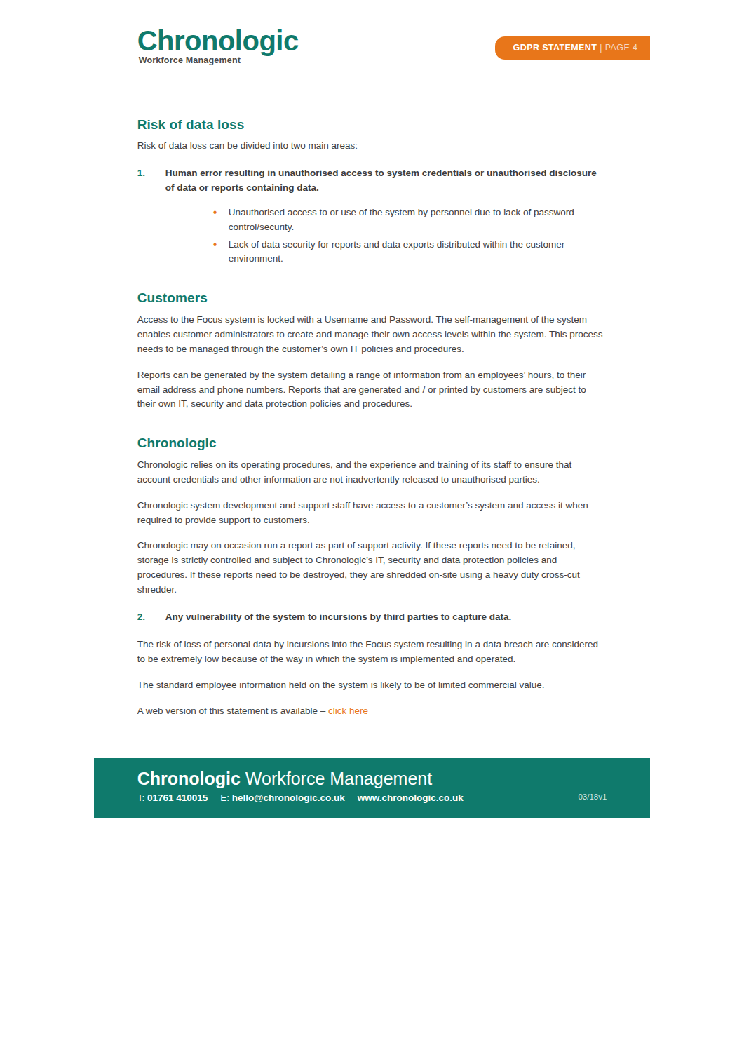Chronologic
Workforce Management
GDPR STATEMENT | PAGE 4
Risk of data loss
Risk of data loss can be divided into two main areas:
Human error resulting in unauthorised access to system credentials or unauthorised disclosure of data or reports containing data.
Unauthorised access to or use of the system by personnel due to lack of password control/security.
Lack of data security for reports and data exports distributed within the customer environment.
Customers
Access to the Focus system is locked with a Username and Password. The self-management of the system enables customer administrators to create and manage their own access levels within the system. This process needs to be managed through the customer’s own IT policies and procedures.
Reports can be generated by the system detailing a range of information from an employees’ hours, to their email address and phone numbers. Reports that are generated and / or printed by customers are subject to their own IT, security and data protection policies and procedures.
Chronologic
Chronologic relies on its operating procedures, and the experience and training of its staff to ensure that account credentials and other information are not inadvertently released to unauthorised parties.
Chronologic system development and support staff have access to a customer’s system and access it when required to provide support to customers.
Chronologic may on occasion run a report as part of support activity. If these reports need to be retained, storage is strictly controlled and subject to Chronologic’s IT, security and data protection policies and procedures. If these reports need to be destroyed, they are shredded on-site using a heavy duty cross-cut shredder.
Any vulnerability of the system to incursions by third parties to capture data.
The risk of loss of personal data by incursions into the Focus system resulting in a data breach are considered to be extremely low because of the way in which the system is implemented and operated.
The standard employee information held on the system is likely to be of limited commercial value.
A web version of this statement is available – click here
Chronologic Workforce Management
T: 01761 410015 E: hello@chronologic.co.uk www.chronologic.co.uk
03/18v1